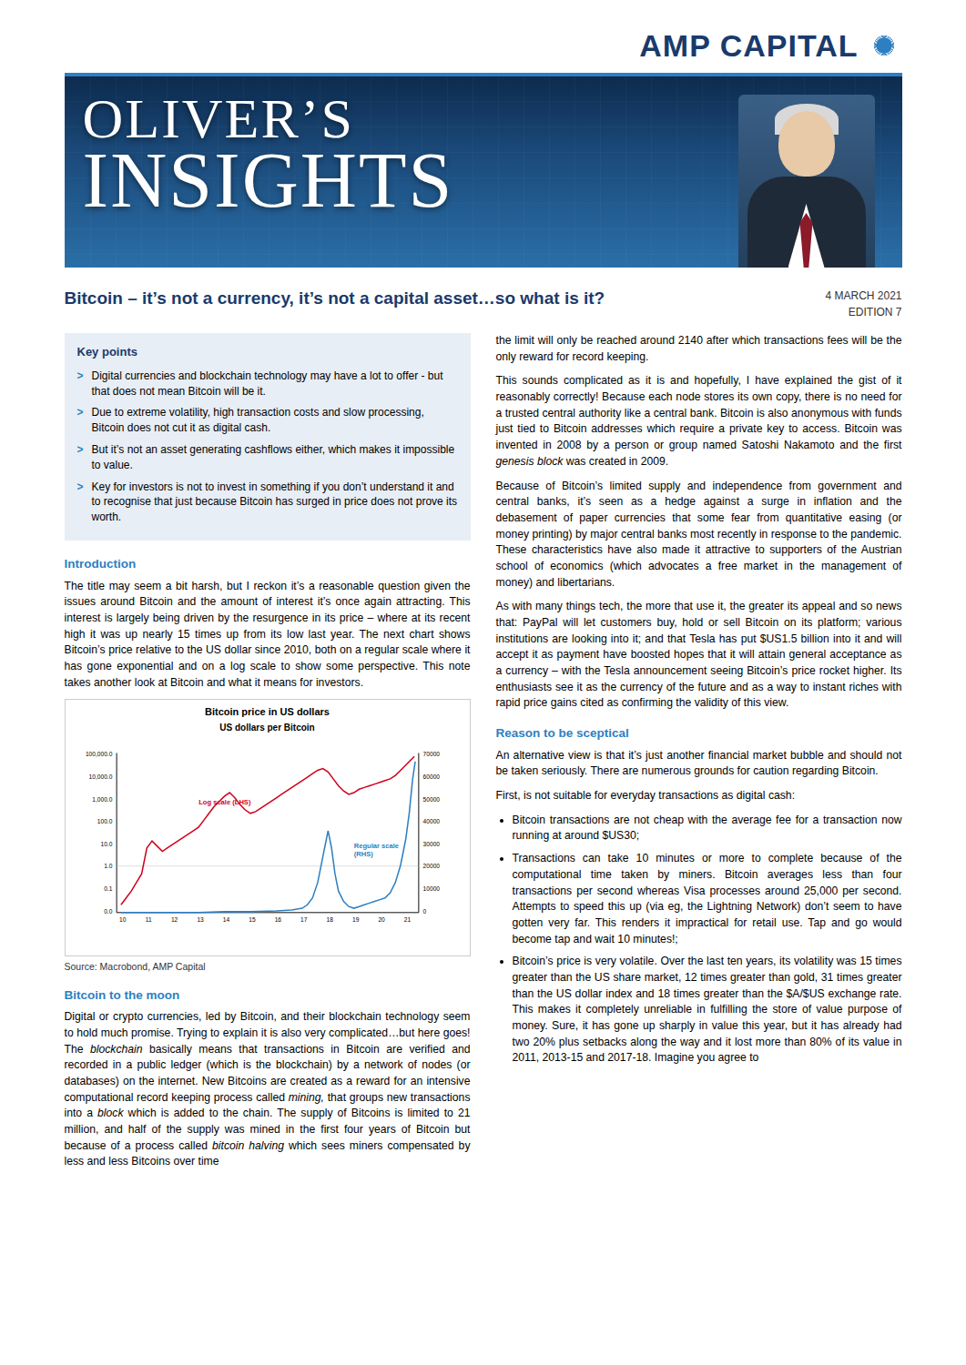AMP CAPITAL
OLIVER’S INSIGHTS
Bitcoin – it’s not a currency, it’s not a capital asset…so what is it?
4 MARCH 2021
EDITION 7
Key points
Digital currencies and blockchain technology may have a lot to offer - but that does not mean Bitcoin will be it.
Due to extreme volatility, high transaction costs and slow processing, Bitcoin does not cut it as digital cash.
But it’s not an asset generating cashflows either, which makes it impossible to value.
Key for investors is not to invest in something if you don’t understand it and to recognise that just because Bitcoin has surged in price does not prove its worth.
Introduction
The title may seem a bit harsh, but I reckon it’s a reasonable question given the issues around Bitcoin and the amount of interest it’s once again attracting. This interest is largely being driven by the resurgence in its price – where at its recent high it was up nearly 15 times up from its low last year. The next chart shows Bitcoin’s price relative to the US dollar since 2010, both on a regular scale where it has gone exponential and on a log scale to show some perspective. This note takes another look at Bitcoin and what it means for investors.
Bitcoin price in US dollars
US dollars per Bitcoin
100,000.0 10,000.0 1,000.0 100.0 10.0 1.0 0.1 0.0 70000 60000 50000 40000 30000 20000 10000 0 10 11 12 13 14 15 16 17 18 19 20 21 Log scale (LHS) Regular scale (RHS)
Source: Macrobond, AMP Capital
Bitcoin to the moon
Digital or crypto currencies, led by Bitcoin, and their blockchain technology seem to hold much promise. Trying to explain it is also very complicated…but here goes! The blockchain basically means that transactions in Bitcoin are verified and recorded in a public ledger (which is the blockchain) by a network of nodes (or databases) on the internet. New Bitcoins are created as a reward for an intensive computational record keeping process called mining, that groups new transactions into a block which is added to the chain. The supply of Bitcoins is limited to 21 million, and half of the supply was mined in the first four years of Bitcoin but because of a process called bitcoin halving which sees miners compensated by less and less Bitcoins over time
the limit will only be reached around 2140 after which transactions fees will be the only reward for record keeping.
This sounds complicated as it is and hopefully, I have explained the gist of it reasonably correctly! Because each node stores its own copy, there is no need for a trusted central authority like a central bank. Bitcoin is also anonymous with funds just tied to Bitcoin addresses which require a private key to access. Bitcoin was invented in 2008 by a person or group named Satoshi Nakamoto and the first genesis block was created in 2009.
Because of Bitcoin’s limited supply and independence from government and central banks, it’s seen as a hedge against a surge in inflation and the debasement of paper currencies that some fear from quantitative easing (or money printing) by major central banks most recently in response to the pandemic. These characteristics have also made it attractive to supporters of the Austrian school of economics (which advocates a free market in the management of money) and libertarians.
As with many things tech, the more that use it, the greater its appeal and so news that: PayPal will let customers buy, hold or sell Bitcoin on its platform; various institutions are looking into it; and that Tesla has put $US1.5 billion into it and will accept it as payment have boosted hopes that it will attain general acceptance as a currency – with the Tesla announcement seeing Bitcoin’s price rocket higher. Its enthusiasts see it as the currency of the future and as a way to instant riches with rapid price gains cited as confirming the validity of this view.
Reason to be sceptical
An alternative view is that it’s just another financial market bubble and should not be taken seriously. There are numerous grounds for caution regarding Bitcoin.
First, is not suitable for everyday transactions as digital cash:
Bitcoin transactions are not cheap with the average fee for a transaction now running at around $US30;
Transactions can take 10 minutes or more to complete because of the computational time taken by miners. Bitcoin averages less than four transactions per second whereas Visa processes around 25,000 per second. Attempts to speed this up (via eg, the Lightning Network) don’t seem to have gotten very far. This renders it impractical for retail use. Tap and go would become tap and wait 10 minutes!;
Bitcoin’s price is very volatile. Over the last ten years, its volatility was 15 times greater than the US share market, 12 times greater than gold, 31 times greater than the US dollar index and 18 times greater than the $A/$US exchange rate. This makes it completely unreliable in fulfilling the store of value purpose of money. Sure, it has gone up sharply in value this year, but it has already had two 20% plus setbacks along the way and it lost more than 80% of its value in 2011, 2013-15 and 2017-18. Imagine you agree to